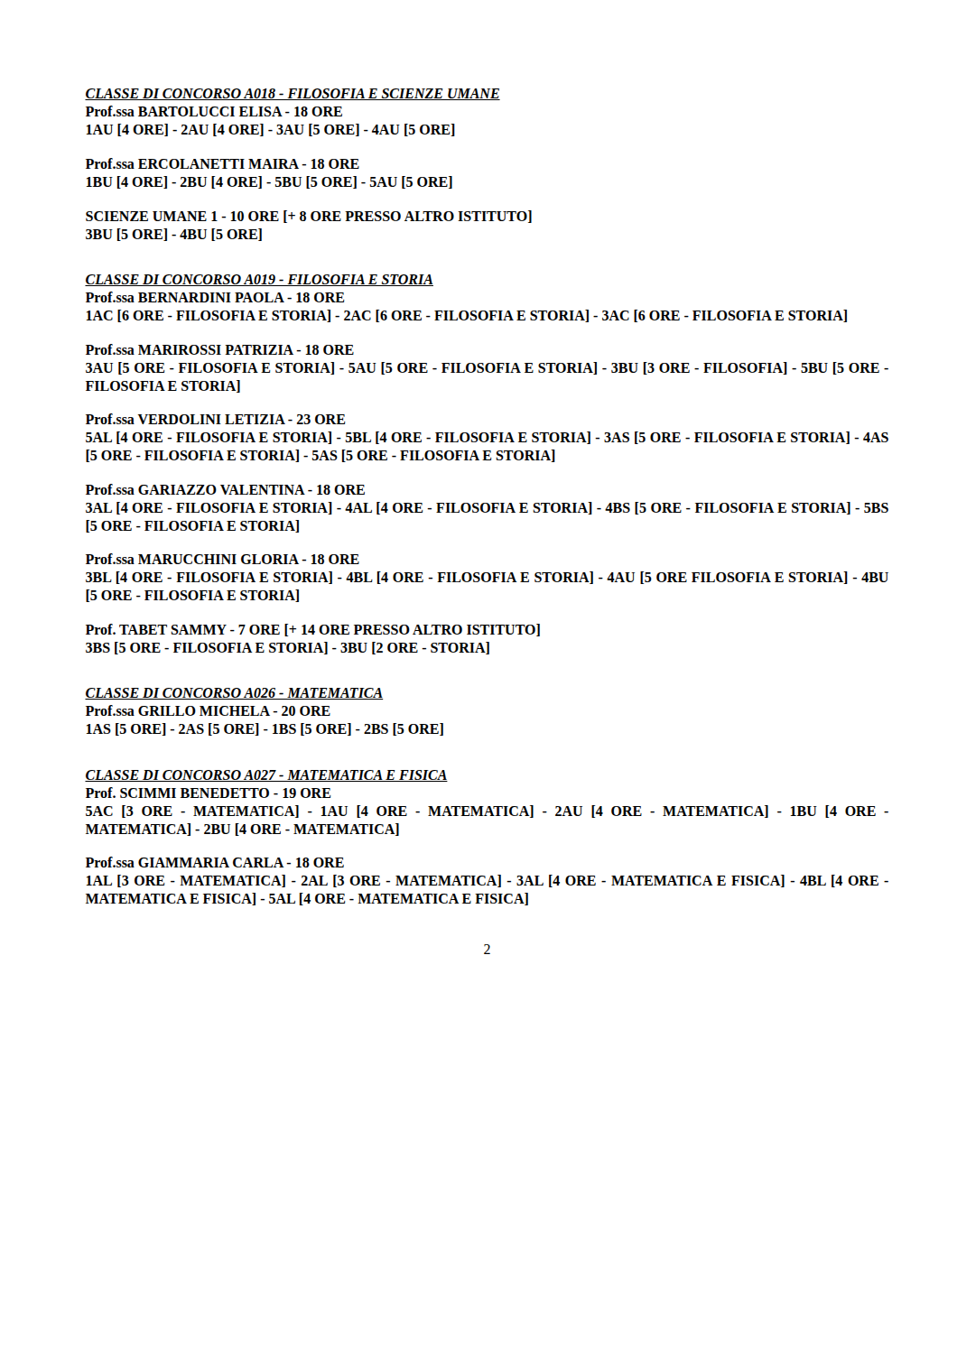CLASSE DI CONCORSO A018 - FILOSOFIA E SCIENZE UMANE
Prof.ssa BARTOLUCCI ELISA - 18 ORE
1AU [4 ORE] - 2AU [4 ORE] - 3AU [5 ORE] - 4AU [5 ORE]
Prof.ssa ERCOLANETTI MAIRA - 18 ORE
1BU [4 ORE] - 2BU [4 ORE] - 5BU [5 ORE] - 5AU [5 ORE]
SCIENZE UMANE 1 - 10 ORE [+ 8 ORE PRESSO ALTRO ISTITUTO]
3BU [5 ORE] - 4BU [5 ORE]
CLASSE DI CONCORSO A019 - FILOSOFIA E STORIA
Prof.ssa BERNARDINI PAOLA - 18 ORE
1AC [6 ORE - FILOSOFIA E STORIA] - 2AC [6 ORE - FILOSOFIA E STORIA] - 3AC [6 ORE - FILOSOFIA E STORIA]
Prof.ssa MARIROSSI PATRIZIA - 18 ORE
3AU [5 ORE - FILOSOFIA E STORIA] - 5AU [5 ORE - FILOSOFIA E STORIA] - 3BU [3 ORE - FILOSOFIA] - 5BU [5 ORE - FILOSOFIA E STORIA]
Prof.ssa VERDOLINI LETIZIA - 23 ORE
5AL [4 ORE - FILOSOFIA E STORIA] - 5BL [4 ORE - FILOSOFIA E STORIA] - 3AS [5 ORE - FILOSOFIA E STORIA] - 4AS [5 ORE - FILOSOFIA E STORIA] - 5AS [5 ORE - FILOSOFIA E STORIA]
Prof.ssa GARIAZZO VALENTINA - 18 ORE
3AL [4 ORE - FILOSOFIA E STORIA] - 4AL [4 ORE - FILOSOFIA E STORIA] - 4BS [5 ORE - FILOSOFIA E STORIA] - 5BS [5 ORE - FILOSOFIA E STORIA]
Prof.ssa MARUCCHINI GLORIA - 18 ORE
3BL [4 ORE - FILOSOFIA E STORIA] - 4BL [4 ORE - FILOSOFIA E STORIA] - 4AU [5 ORE FILOSOFIA E STORIA] - 4BU [5 ORE - FILOSOFIA E STORIA]
Prof. TABET SAMMY - 7 ORE [+ 14 ORE PRESSO ALTRO ISTITUTO]
3BS [5 ORE - FILOSOFIA E STORIA] - 3BU [2 ORE - STORIA]
CLASSE DI CONCORSO A026 - MATEMATICA
Prof.ssa GRILLO MICHELA - 20 ORE
1AS [5 ORE] - 2AS [5 ORE] - 1BS [5 ORE] - 2BS [5 ORE]
CLASSE DI CONCORSO A027 - MATEMATICA E FISICA
Prof. SCIMMI BENEDETTO - 19 ORE
5AC [3 ORE - MATEMATICA] - 1AU [4 ORE - MATEMATICA] - 2AU [4 ORE - MATEMATICA] - 1BU [4 ORE - MATEMATICA] - 2BU [4 ORE - MATEMATICA]
Prof.ssa GIAMMARIA CARLA - 18 ORE
1AL [3 ORE - MATEMATICA] - 2AL [3 ORE - MATEMATICA] - 3AL [4 ORE - MATEMATICA E FISICA] - 4BL [4 ORE - MATEMATICA E FISICA] - 5AL [4 ORE - MATEMATICA E FISICA]
2